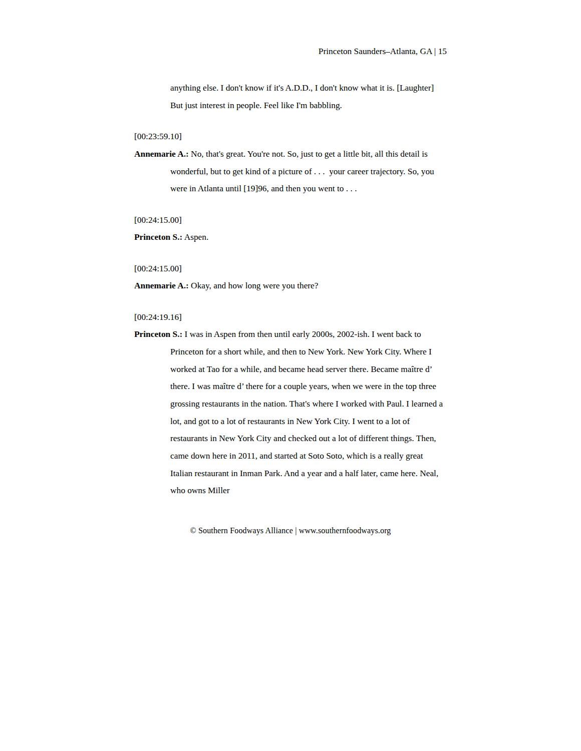Princeton Saunders–Atlanta, GA | 15
anything else. I don't know if it's A.D.D., I don't know what it is. [Laughter] But just interest in people. Feel like I'm babbling.
[00:23:59.10]
Annemarie A.: No, that's great. You're not. So, just to get a little bit, all this detail is wonderful, but to get kind of a picture of . . . your career trajectory. So, you were in Atlanta until [19]96, and then you went to . . .
[00:24:15.00]
Princeton S.: Aspen.
[00:24:15.00]
Annemarie A.: Okay, and how long were you there?
[00:24:19.16]
Princeton S.: I was in Aspen from then until early 2000s, 2002-ish. I went back to Princeton for a short while, and then to New York. New York City. Where I worked at Tao for a while, and became head server there. Became maître d’ there. I was maître d’ there for a couple years, when we were in the top three grossing restaurants in the nation. That's where I worked with Paul. I learned a lot, and got to a lot of restaurants in New York City. I went to a lot of restaurants in New York City and checked out a lot of different things. Then, came down here in 2011, and started at Soto Soto, which is a really great Italian restaurant in Inman Park. And a year and a half later, came here. Neal, who owns Miller
© Southern Foodways Alliance | www.southernfoodways.org